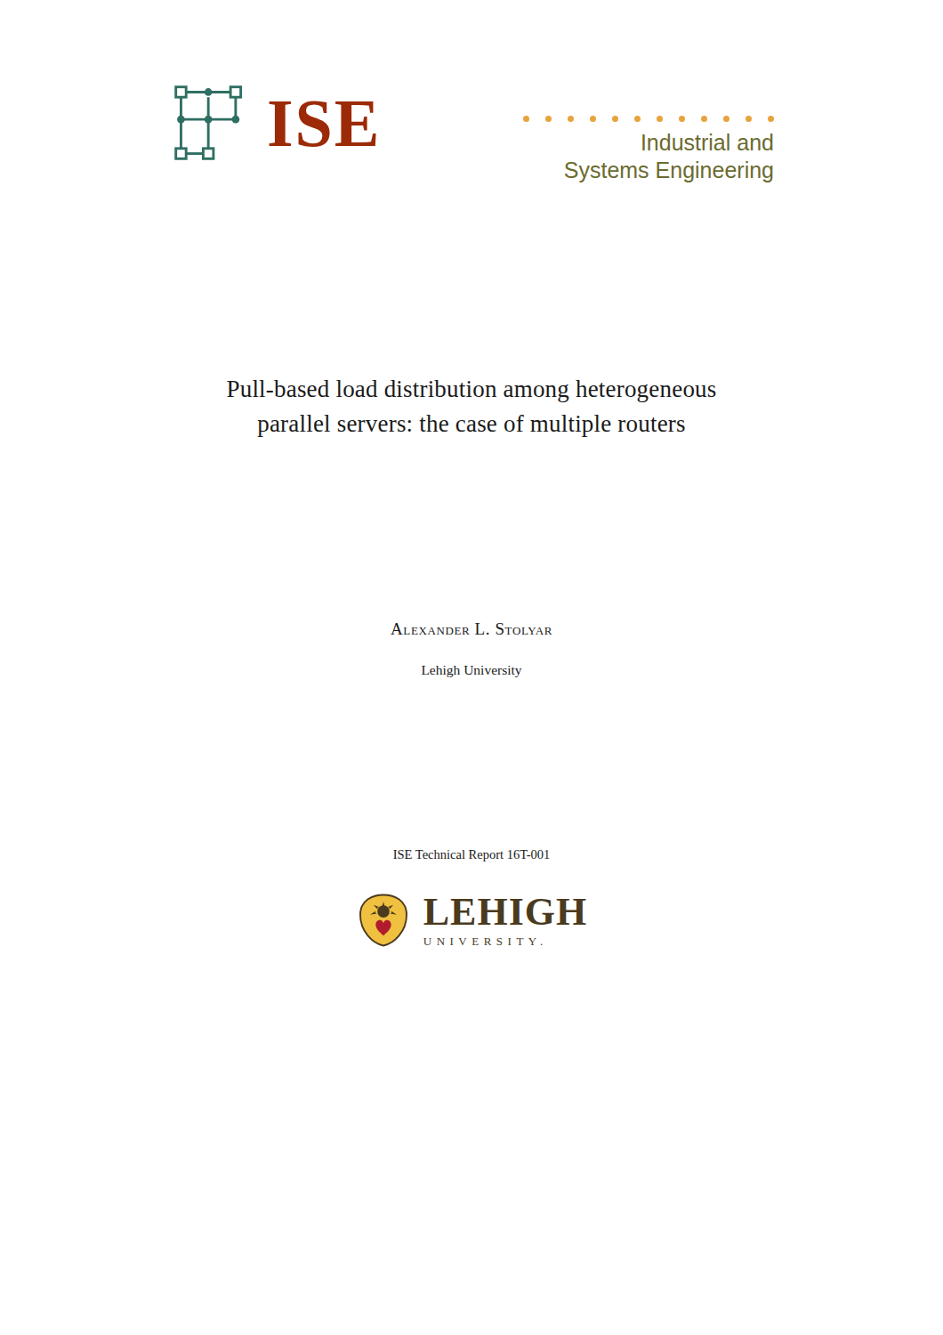ISE
Industrial and
Systems Engineering
Pull-based load distribution among heterogeneous
parallel servers: the case of multiple routers
Alexander L. Stolyar
Lehigh University
ISE Technical Report 16T-001
LEHIGH
UNIVERSITY.